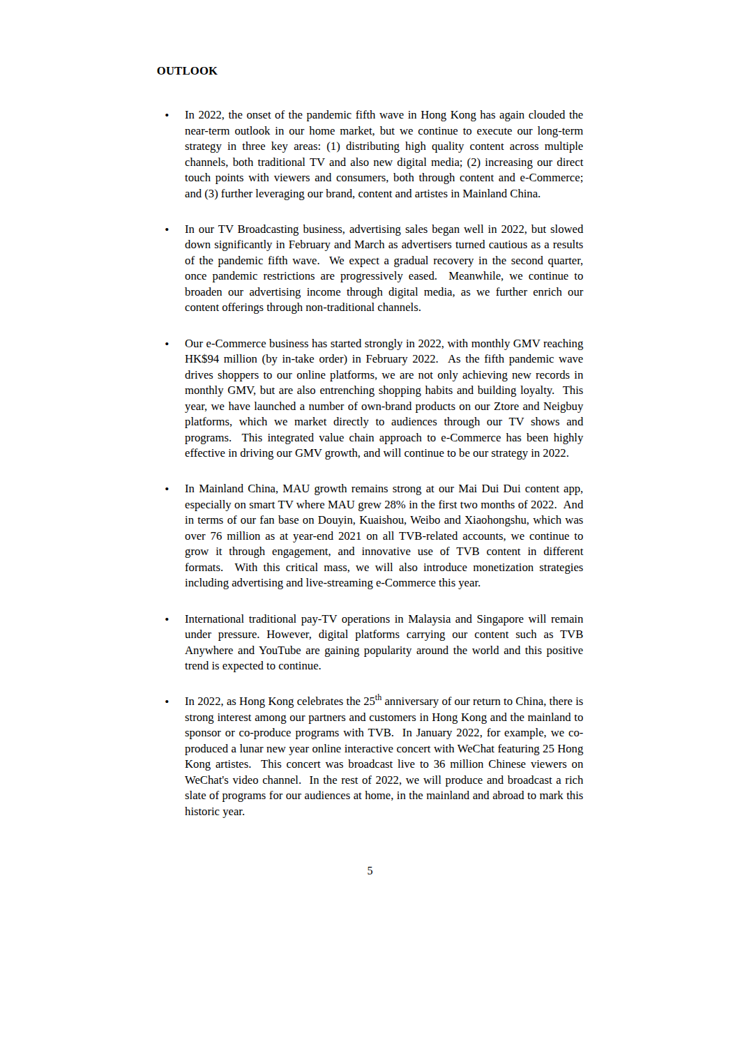OUTLOOK
In 2022, the onset of the pandemic fifth wave in Hong Kong has again clouded the near-term outlook in our home market, but we continue to execute our long-term strategy in three key areas: (1) distributing high quality content across multiple channels, both traditional TV and also new digital media; (2) increasing our direct touch points with viewers and consumers, both through content and e-Commerce; and (3) further leveraging our brand, content and artistes in Mainland China.
In our TV Broadcasting business, advertising sales began well in 2022, but slowed down significantly in February and March as advertisers turned cautious as a results of the pandemic fifth wave. We expect a gradual recovery in the second quarter, once pandemic restrictions are progressively eased. Meanwhile, we continue to broaden our advertising income through digital media, as we further enrich our content offerings through non-traditional channels.
Our e-Commerce business has started strongly in 2022, with monthly GMV reaching HK$94 million (by in-take order) in February 2022. As the fifth pandemic wave drives shoppers to our online platforms, we are not only achieving new records in monthly GMV, but are also entrenching shopping habits and building loyalty. This year, we have launched a number of own-brand products on our Ztore and Neigbuy platforms, which we market directly to audiences through our TV shows and programs. This integrated value chain approach to e-Commerce has been highly effective in driving our GMV growth, and will continue to be our strategy in 2022.
In Mainland China, MAU growth remains strong at our Mai Dui Dui content app, especially on smart TV where MAU grew 28% in the first two months of 2022. And in terms of our fan base on Douyin, Kuaishou, Weibo and Xiaohongshu, which was over 76 million as at year-end 2021 on all TVB-related accounts, we continue to grow it through engagement, and innovative use of TVB content in different formats. With this critical mass, we will also introduce monetization strategies including advertising and live-streaming e-Commerce this year.
International traditional pay-TV operations in Malaysia and Singapore will remain under pressure. However, digital platforms carrying our content such as TVB Anywhere and YouTube are gaining popularity around the world and this positive trend is expected to continue.
In 2022, as Hong Kong celebrates the 25th anniversary of our return to China, there is strong interest among our partners and customers in Hong Kong and the mainland to sponsor or co-produce programs with TVB. In January 2022, for example, we co-produced a lunar new year online interactive concert with WeChat featuring 25 Hong Kong artistes. This concert was broadcast live to 36 million Chinese viewers on WeChat's video channel. In the rest of 2022, we will produce and broadcast a rich slate of programs for our audiences at home, in the mainland and abroad to mark this historic year.
5